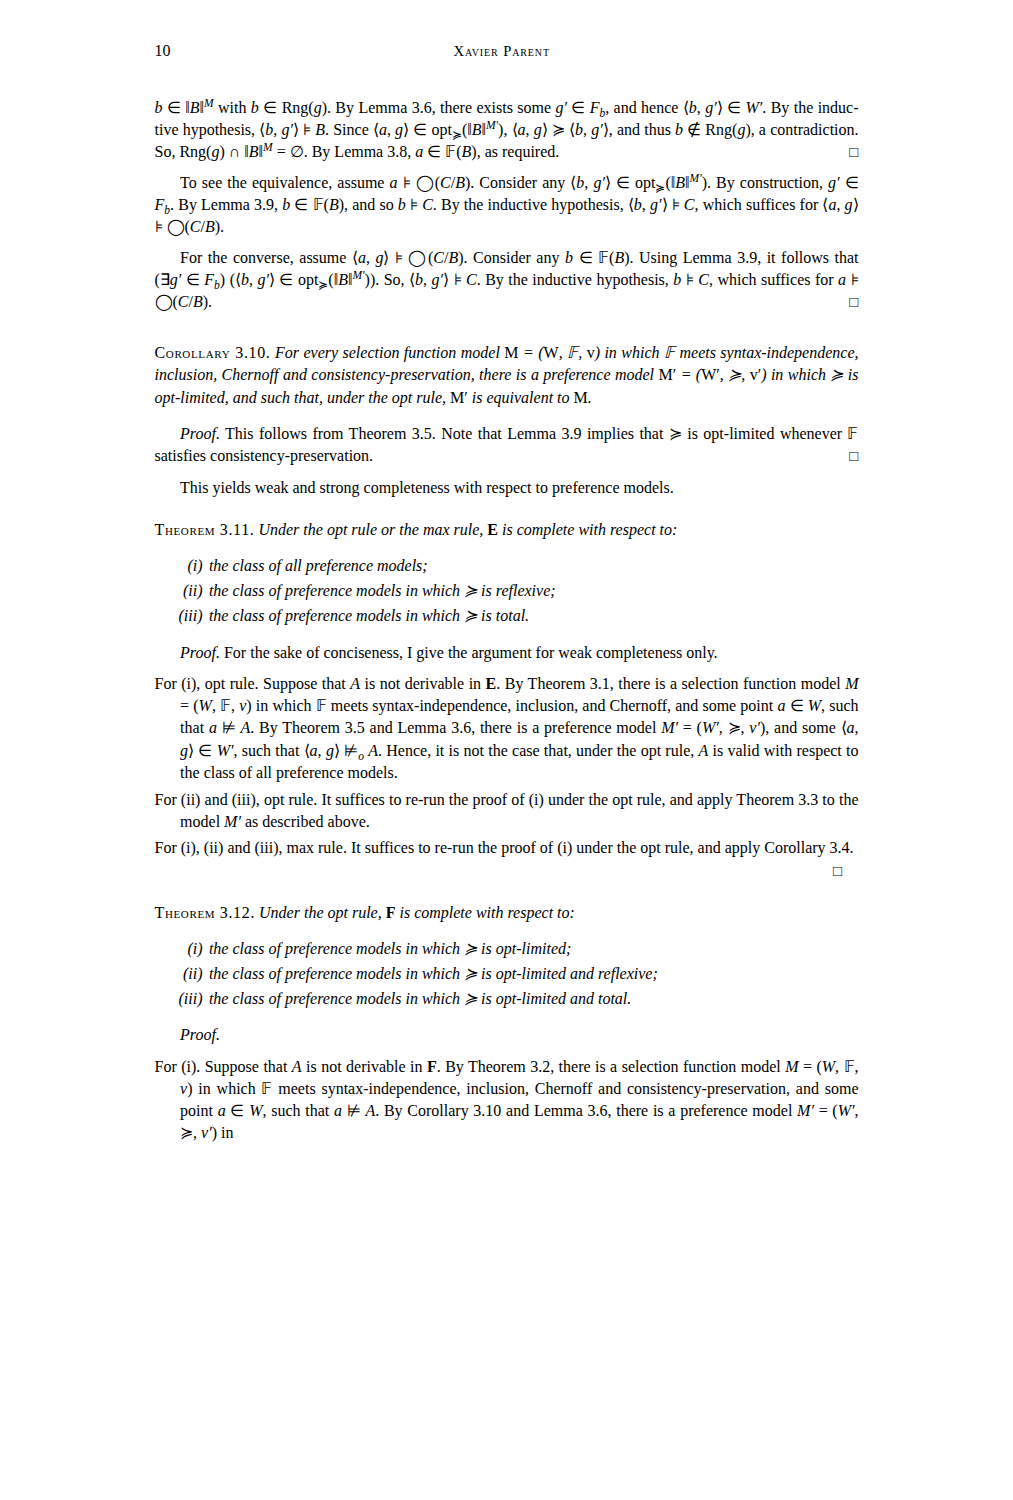10 Xavier Parent
b ∈ ‖B‖M with b ∈ Rng(g). By Lemma 3.6, there exists some g′ ∈ Fb, and hence ⟨b, g′⟩ ∈ W′. By the inductive hypothesis, ⟨b, g′⟩ ⊧ B. Since ⟨a, g⟩ ∈ opt≽(‖B‖M′), ⟨a, g⟩ ≽ ⟨b, g′⟩, and thus b ∉ Rng(g), a contradiction. So, Rng(g) ∩ ‖B‖M = ∅. By Lemma 3.8, a ∈ 𝔽(B), as required.
To see the equivalence, assume a ⊧ ◯(C/B). Consider any ⟨b, g′⟩ ∈ opt≽(‖B‖M′). By construction, g′ ∈ Fb. By Lemma 3.9, b ∈ 𝔽(B), and so b ⊧ C. By the inductive hypothesis, ⟨b, g′⟩ ⊧ C, which suffices for ⟨a, g⟩ ⊧ ◯(C/B).
For the converse, assume ⟨a, g⟩ ⊧ ◯(C/B). Consider any b ∈ 𝔽(B). Using Lemma 3.9, it follows that (∃g′ ∈ Fb) (⟨b, g′⟩ ∈ opt≽(‖B‖M′)). So, ⟨b, g′⟩ ⊧ C. By the inductive hypothesis, b ⊧ C, which suffices for a ⊧ ◯(C/B).
Corollary 3.10. For every selection function model M = (W, 𝔽, v) in which 𝔽 meets syntax-independence, inclusion, Chernoff and consistency-preservation, there is a preference model M′ = (W′, ≽, v′) in which ≽ is opt-limited, and such that, under the opt rule, M′ is equivalent to M.
Proof. This follows from Theorem 3.5. Note that Lemma 3.9 implies that ≽ is opt-limited whenever 𝔽 satisfies consistency-preservation.
This yields weak and strong completeness with respect to preference models.
Theorem 3.11. Under the opt rule or the max rule, E is complete with respect to:
(i) the class of all preference models;
(ii) the class of preference models in which ≽ is reflexive;
(iii) the class of preference models in which ≽ is total.
Proof. For the sake of conciseness, I give the argument for weak completeness only.
For (i), opt rule. Suppose that A is not derivable in E. By Theorem 3.1, there is a selection function model M = (W, 𝔽, v) in which 𝔽 meets syntax-independence, inclusion, and Chernoff, and some point a ∈ W, such that a ⊭ A. By Theorem 3.5 and Lemma 3.6, there is a preference model M′ = (W′, ≽, v′), and some ⟨a, g⟩ ∈ W′, such that ⟨a, g⟩ ⊭o A. Hence, it is not the case that, under the opt rule, A is valid with respect to the class of all preference models.
For (ii) and (iii), opt rule. It suffices to re-run the proof of (i) under the opt rule, and apply Theorem 3.3 to the model M′ as described above.
For (i), (ii) and (iii), max rule. It suffices to re-run the proof of (i) under the opt rule, and apply Corollary 3.4.
Theorem 3.12. Under the opt rule, F is complete with respect to:
(i) the class of preference models in which ≽ is opt-limited;
(ii) the class of preference models in which ≽ is opt-limited and reflexive;
(iii) the class of preference models in which ≽ is opt-limited and total.
Proof.
For (i). Suppose that A is not derivable in F. By Theorem 3.2, there is a selection function model M = (W, 𝔽, v) in which 𝔽 meets syntax-independence, inclusion, Chernoff and consistency-preservation, and some point a ∈ W, such that a ⊭ A. By Corollary 3.10 and Lemma 3.6, there is a preference model M′ = (W′, ≽, v′) in